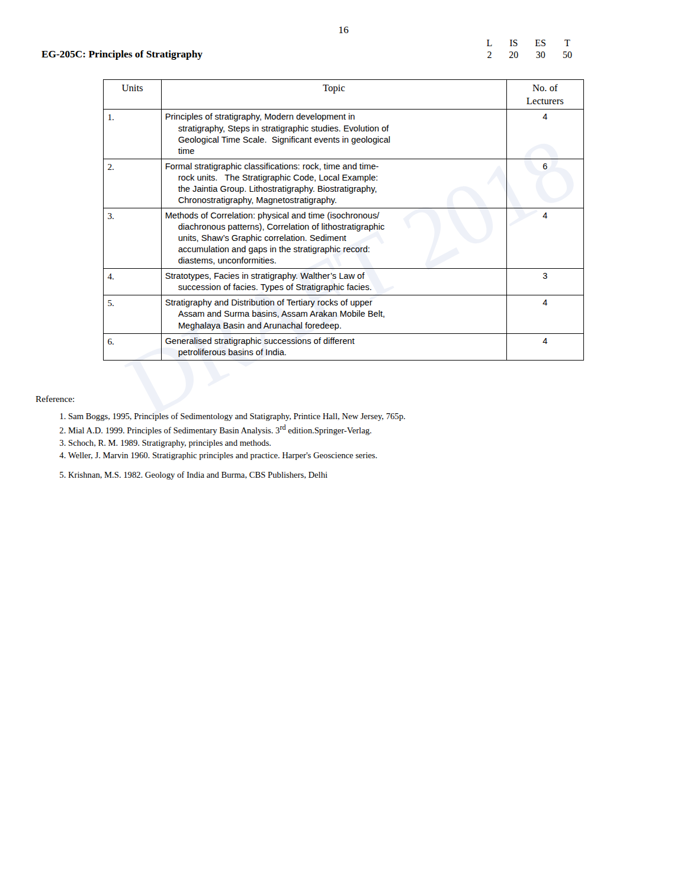DRAFT 2018
16
EG-205C: Principles of Stratigraphy
| L | IS | ES | T |
| 2 | 20 | 30 | 50 |
| Units | Topic | No. of Lecturers |
| --- | --- | --- |
| 1. | Principles of stratigraphy, Modern development in stratigraphy, Steps in stratigraphic studies. Evolution of Geological Time Scale. Significant events in geological time | 4 |
| 2. | Formal stratigraphic classifications: rock, time and time- rock units. The Stratigraphic Code, Local Example: the Jaintia Group. Lithostratigraphy. Biostratigraphy, Chronostratigraphy, Magnetostratigraphy. | 6 |
| 3. | Methods of Correlation: physical and time (isochronous/ diachronous patterns), Correlation of lithostratigraphic units, Shaw’s Graphic correlation. Sediment accumulation and gaps in the stratigraphic record: diastems, unconformities. | 4 |
| 4. | Stratotypes, Facies in stratigraphy. Walther’s Law of succession of facies. Types of Stratigraphic facies. | 3 |
| 5. | Stratigraphy and Distribution of Tertiary rocks of upper Assam and Surma basins, Assam Arakan Mobile Belt, Meghalaya Basin and Arunachal foredeep. | 4 |
| 6. | Generalised stratigraphic successions of different petroliferous basins of India. | 4 |
Reference:
Sam Boggs, 1995, Principles of Sedimentology and Statigraphy, Printice Hall, New Jersey, 765p.
Mial A.D. 1999. Principles of Sedimentary Basin Analysis. 3rd edition.Springer-Verlag.
Schoch, R. M. 1989. Stratigraphy, principles and methods.
Weller, J. Marvin 1960. Stratigraphic principles and practice. Harper's Geoscience series.
Krishnan, M.S. 1982. Geology of India and Burma, CBS Publishers, Delhi